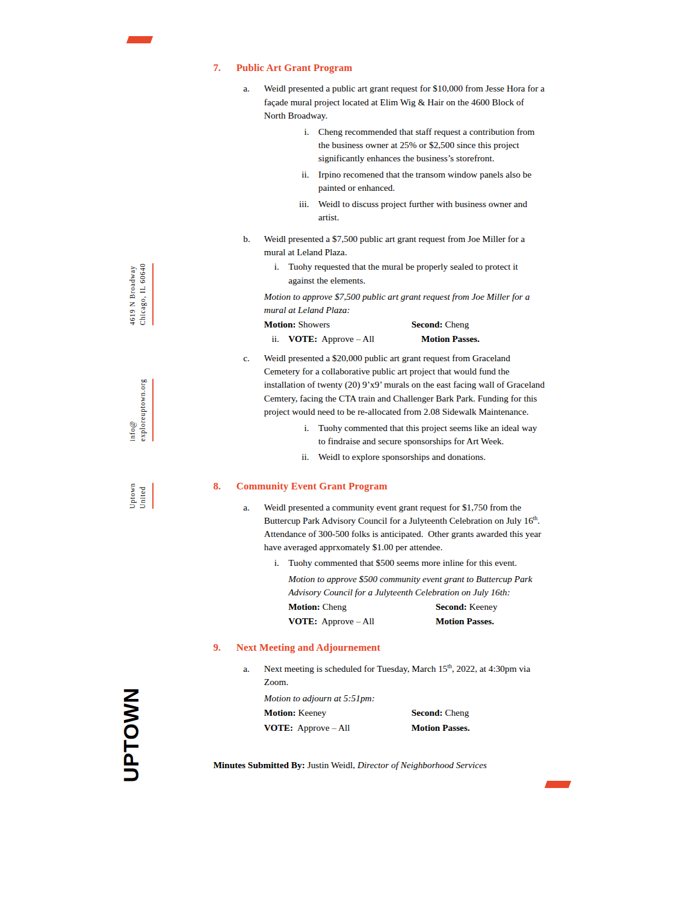4619 N Broadway
Chicago, IL 60640
info@
exploreuptown.org
Uptown
United
UPTOWN
7.
Public Art Grant Program
a.
Weidl presented a public art grant request for $10,000 from Jesse Hora for a façade mural project located at Elim Wig & Hair on the 4600 Block of North Broadway.
i.
Cheng recommended that staff request a contribution from the business owner at 25% or $2,500 since this project significantly enhances the business’s storefront.
ii.
Irpino recomened that the transom window panels also be painted or enhanced.
iii.
Weidl to discuss project further with business owner and artist.
b.
Weidl presented a $7,500 public art grant request from Joe Miller for a mural at Leland Plaza.
i.
Tuohy requested that the mural be properly sealed to protect it against the elements.
Motion to approve $7,500 public art grant request from Joe Miller for a mural at Leland Plaza:
Motion: Showers
Second: Cheng
ii.
VOTE: Approve – All
Motion Passes.
c.
Weidl presented a $20,000 public art grant request from Graceland Cemetery for a collaborative public art project that would fund the installation of twenty (20) 9’x9’ murals on the east facing wall of Graceland Cemtery, facing the CTA train and Challenger Bark Park. Funding for this project would need to be re-allocated from 2.08 Sidewalk Maintenance.
i.
Tuohy commented that this project seems like an ideal way to findraise and secure sponsorships for Art Week.
ii.
Weidl to explore sponsorships and donations.
8.
Community Event Grant Program
a.
Weidl presented a community event grant request for $1,750 from the Buttercup Park Advisory Council for a Julyteenth Celebration on July 16th. Attendance of 300-500 folks is anticipated. Other grants awarded this year have averaged apprxomately $1.00 per attendee.
i.
Tuohy commented that $500 seems more inline for this event.
Motion to approve $500 community event grant to Buttercup Park Advisory Council for a Julyteenth Celebration on July 16th:
Motion: Cheng
Second: Keeney
VOTE: Approve – All
Motion Passes.
9.
Next Meeting and Adjournement
a.
Next meeting is scheduled for Tuesday, March 15th, 2022, at 4:30pm via Zoom.
Motion to adjourn at 5:51pm:
Motion: Keeney
Second: Cheng
VOTE: Approve – All
Motion Passes.
Minutes Submitted By: Justin Weidl, Director of Neighborhood Services